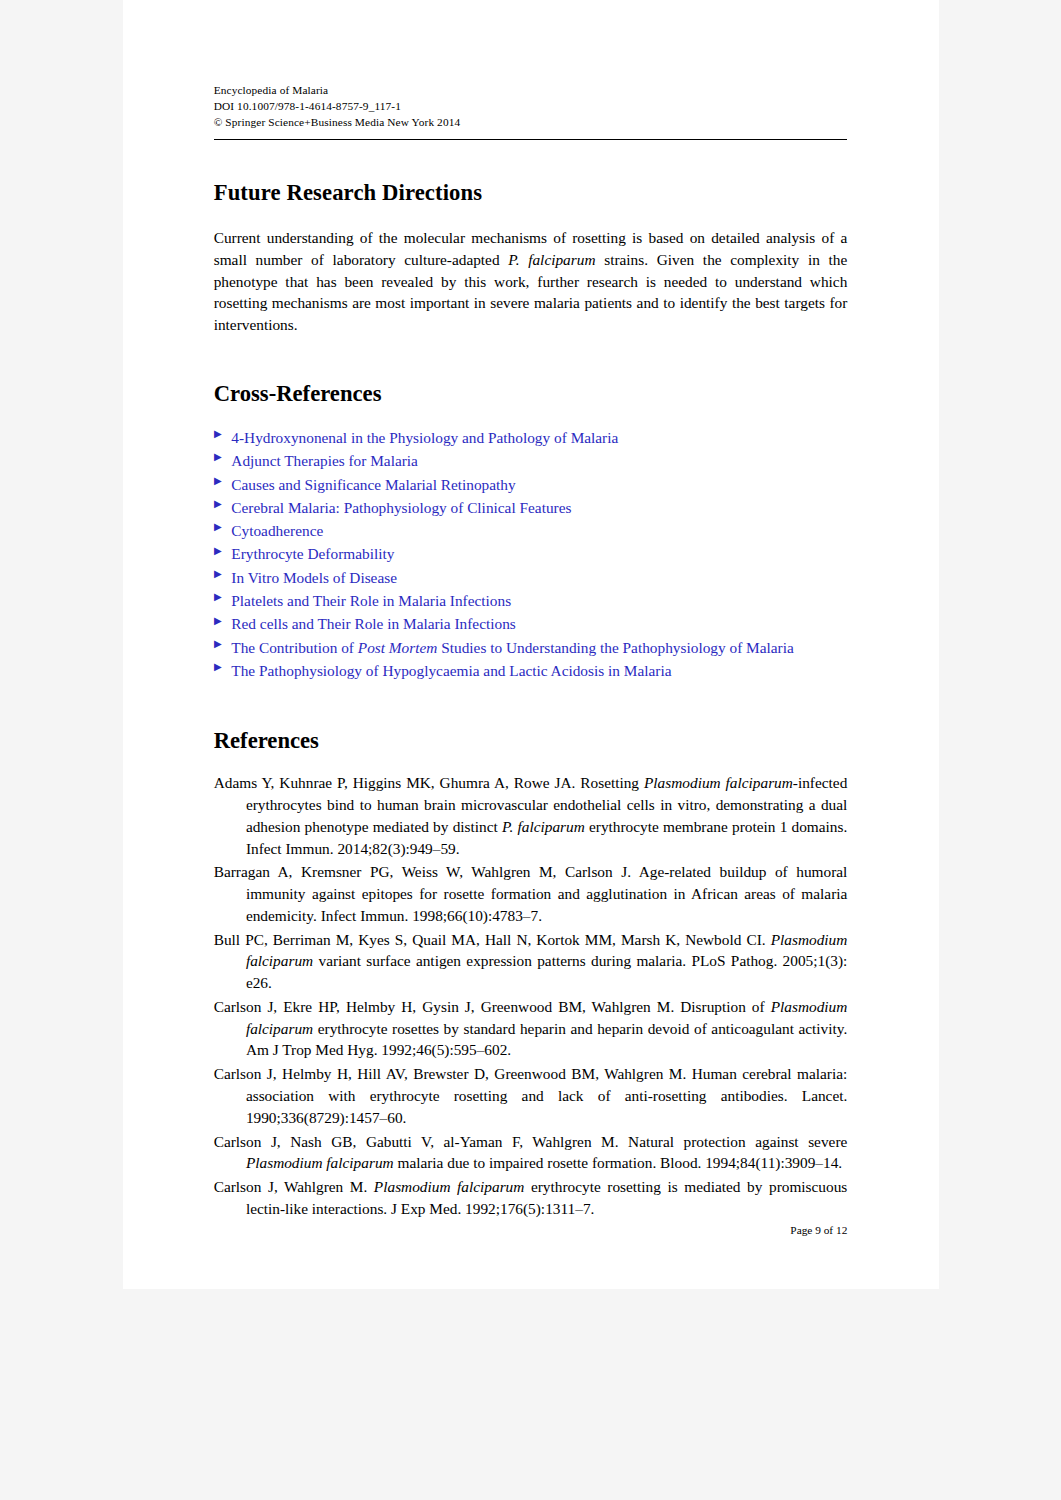Encyclopedia of Malaria
DOI 10.1007/978-1-4614-8757-9_117-1
© Springer Science+Business Media New York 2014
Future Research Directions
Current understanding of the molecular mechanisms of rosetting is based on detailed analysis of a small number of laboratory culture-adapted P. falciparum strains. Given the complexity in the phenotype that has been revealed by this work, further research is needed to understand which rosetting mechanisms are most important in severe malaria patients and to identify the best targets for interventions.
Cross-References
4-Hydroxynonenal in the Physiology and Pathology of Malaria
Adjunct Therapies for Malaria
Causes and Significance Malarial Retinopathy
Cerebral Malaria: Pathophysiology of Clinical Features
Cytoadherence
Erythrocyte Deformability
In Vitro Models of Disease
Platelets and Their Role in Malaria Infections
Red cells and Their Role in Malaria Infections
The Contribution of Post Mortem Studies to Understanding the Pathophysiology of Malaria
The Pathophysiology of Hypoglycaemia and Lactic Acidosis in Malaria
References
Adams Y, Kuhnrae P, Higgins MK, Ghumra A, Rowe JA. Rosetting Plasmodium falciparum-infected erythrocytes bind to human brain microvascular endothelial cells in vitro, demonstrating a dual adhesion phenotype mediated by distinct P. falciparum erythrocyte membrane protein 1 domains. Infect Immun. 2014;82(3):949–59.
Barragan A, Kremsner PG, Weiss W, Wahlgren M, Carlson J. Age-related buildup of humoral immunity against epitopes for rosette formation and agglutination in African areas of malaria endemicity. Infect Immun. 1998;66(10):4783–7.
Bull PC, Berriman M, Kyes S, Quail MA, Hall N, Kortok MM, Marsh K, Newbold CI. Plasmodium falciparum variant surface antigen expression patterns during malaria. PLoS Pathog. 2005;1(3): e26.
Carlson J, Ekre HP, Helmby H, Gysin J, Greenwood BM, Wahlgren M. Disruption of Plasmodium falciparum erythrocyte rosettes by standard heparin and heparin devoid of anticoagulant activity. Am J Trop Med Hyg. 1992;46(5):595–602.
Carlson J, Helmby H, Hill AV, Brewster D, Greenwood BM, Wahlgren M. Human cerebral malaria: association with erythrocyte rosetting and lack of anti-rosetting antibodies. Lancet. 1990;336(8729):1457–60.
Carlson J, Nash GB, Gabutti V, al-Yaman F, Wahlgren M. Natural protection against severe Plasmodium falciparum malaria due to impaired rosette formation. Blood. 1994;84(11):3909–14.
Carlson J, Wahlgren M. Plasmodium falciparum erythrocyte rosetting is mediated by promiscuous lectin-like interactions. J Exp Med. 1992;176(5):1311–7.
Page 9 of 12